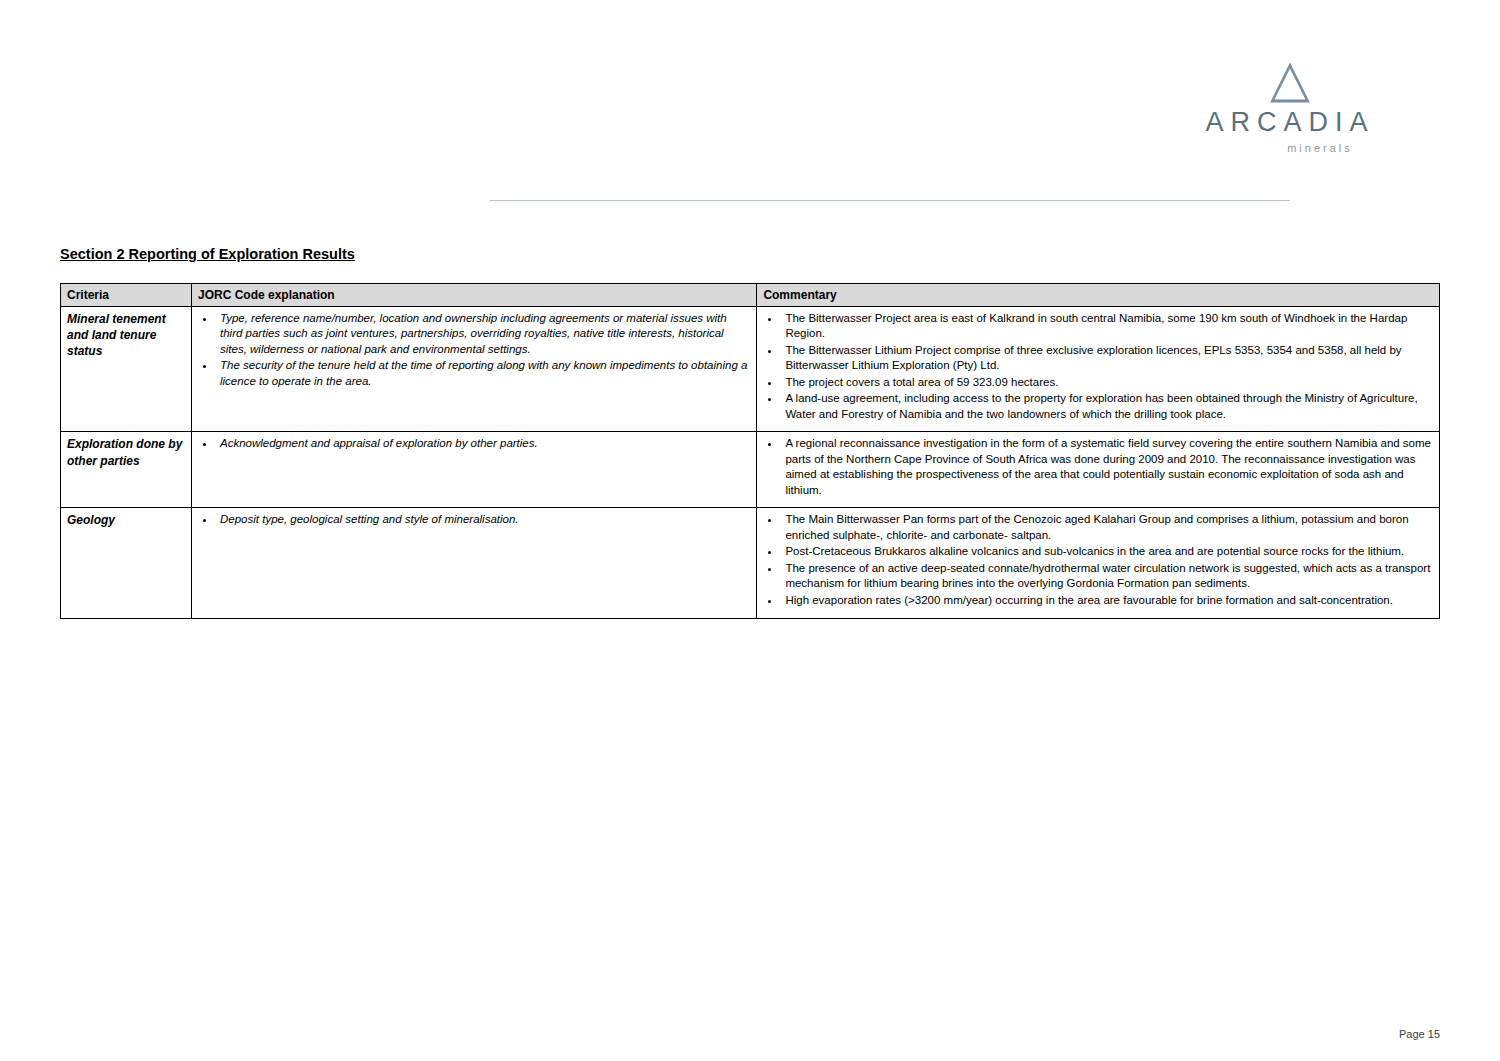△
ARCADIA
minerals
Section 2 Reporting of Exploration Results
| Criteria | JORC Code explanation | Commentary |
| --- | --- | --- |
| Mineral tenement and land tenure status | Type, reference name/number, location and ownership including agreements or material issues with third parties such as joint ventures, partnerships, overriding royalties, native title interests, historical sites, wilderness or national park and environmental settings. The security of the tenure held at the time of reporting along with any known impediments to obtaining a licence to operate in the area. | The Bitterwasser Project area is east of Kalkrand in south central Namibia, some 190 km south of Windhoek in the Hardap Region. The Bitterwasser Lithium Project comprise of three exclusive exploration licences, EPLs 5353, 5354 and 5358, all held by Bitterwasser Lithium Exploration (Pty) Ltd. The project covers a total area of 59 323.09 hectares. A land-use agreement, including access to the property for exploration has been obtained through the Ministry of Agriculture, Water and Forestry of Namibia and the two landowners of which the drilling took place. |
| Exploration done by other parties | Acknowledgment and appraisal of exploration by other parties. | A regional reconnaissance investigation in the form of a systematic field survey covering the entire southern Namibia and some parts of the Northern Cape Province of South Africa was done during 2009 and 2010. The reconnaissance investigation was aimed at establishing the prospectiveness of the area that could potentially sustain economic exploitation of soda ash and lithium. |
| Geology | Deposit type, geological setting and style of mineralisation. | The Main Bitterwasser Pan forms part of the Cenozoic aged Kalahari Group and comprises a lithium, potassium and boron enriched sulphate-, chlorite- and carbonate- saltpan. Post-Cretaceous Brukkaros alkaline volcanics and sub-volcanics in the area and are potential source rocks for the lithium. The presence of an active deep-seated connate/hydrothermal water circulation network is suggested, which acts as a transport mechanism for lithium bearing brines into the overlying Gordonia Formation pan sediments. High evaporation rates (>3200 mm/year) occurring in the area are favourable for brine formation and salt-concentration. |
Page 15